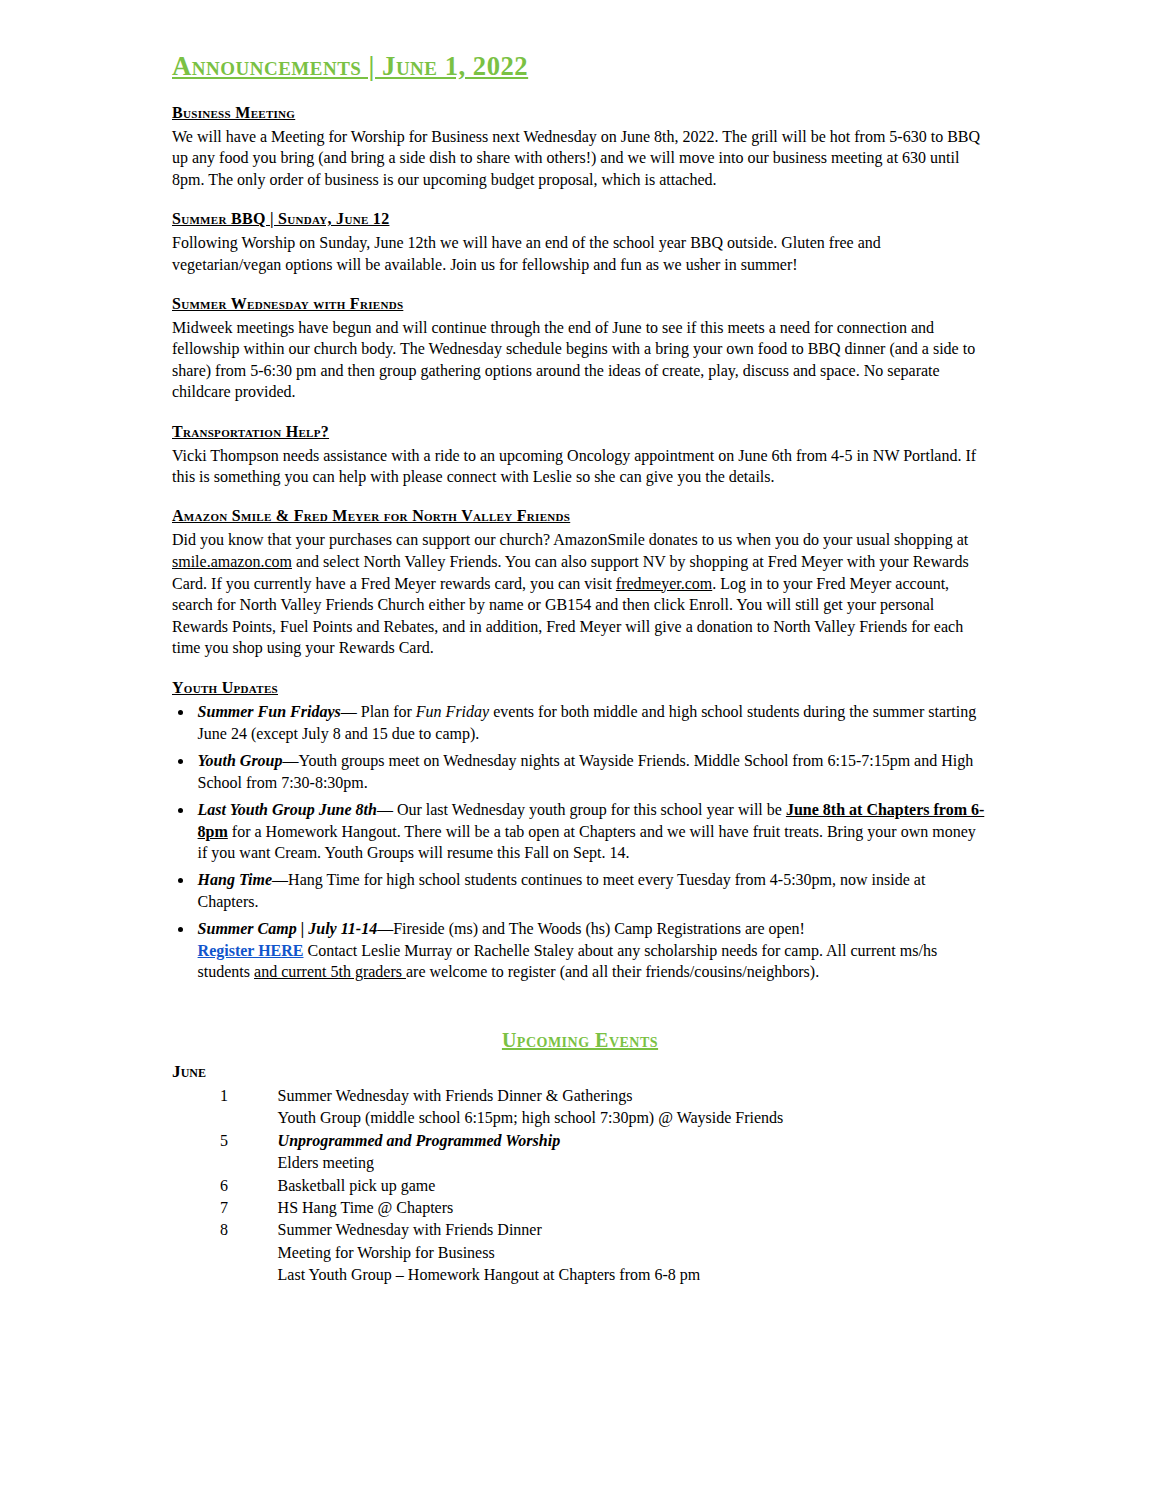Announcements | June 1, 2022
Business Meeting
We will have a Meeting for Worship for Business next Wednesday on June 8th, 2022. The grill will be hot from 5-630 to BBQ up any food you bring (and bring a side dish to share with others!) and we will move into our business meeting at 630 until 8pm. The only order of business is our upcoming budget proposal, which is attached.
Summer BBQ | Sunday, June 12
Following Worship on Sunday, June 12th we will have an end of the school year BBQ outside. Gluten free and vegetarian/vegan options will be available. Join us for fellowship and fun as we usher in summer!
Summer Wednesday with Friends
Midweek meetings have begun and will continue through the end of June to see if this meets a need for connection and fellowship within our church body. The Wednesday schedule begins with a bring your own food to BBQ dinner (and a side to share) from 5-6:30 pm and then group gathering options around the ideas of create, play, discuss and space. No separate childcare provided.
Transportation Help?
Vicki Thompson needs assistance with a ride to an upcoming Oncology appointment on June 6th from 4-5 in NW Portland. If this is something you can help with please connect with Leslie so she can give you the details.
Amazon Smile & Fred Meyer for North Valley Friends
Did you know that your purchases can support our church? AmazonSmile donates to us when you do your usual shopping at smile.amazon.com and select North Valley Friends. You can also support NV by shopping at Fred Meyer with your Rewards Card. If you currently have a Fred Meyer rewards card, you can visit fredmeyer.com. Log in to your Fred Meyer account, search for North Valley Friends Church either by name or GB154 and then click Enroll. You will still get your personal Rewards Points, Fuel Points and Rebates, and in addition, Fred Meyer will give a donation to North Valley Friends for each time you shop using your Rewards Card.
Youth Updates
Summer Fun Fridays— Plan for Fun Friday events for both middle and high school students during the summer starting June 24 (except July 8 and 15 due to camp).
Youth Group—Youth groups meet on Wednesday nights at Wayside Friends. Middle School from 6:15-7:15pm and High School from 7:30-8:30pm.
Last Youth Group June 8th— Our last Wednesday youth group for this school year will be June 8th at Chapters from 6-8pm for a Homework Hangout. There will be a tab open at Chapters and we will have fruit treats. Bring your own money if you want Cream. Youth Groups will resume this Fall on Sept. 14.
Hang Time—Hang Time for high school students continues to meet every Tuesday from 4-5:30pm, now inside at Chapters.
Summer Camp | July 11-14—Fireside (ms) and The Woods (hs) Camp Registrations are open!
Register HERE Contact Leslie Murray or Rachelle Staley about any scholarship needs for camp. All current ms/hs students and current 5th graders are welcome to register (and all their friends/cousins/neighbors).
Upcoming Events
June
| 1 | Summer Wednesday with Friends Dinner & Gatherings |
| | Youth Group (middle school 6:15pm; high school 7:30pm) @ Wayside Friends |
| 5 | Unprogrammed and Programmed Worship |
| | Elders meeting |
| 6 | Basketball pick up game |
| 7 | HS Hang Time @ Chapters |
| 8 | Summer Wednesday with Friends Dinner |
| | Meeting for Worship for Business |
| | Last Youth Group – Homework Hangout at Chapters from 6-8 pm |